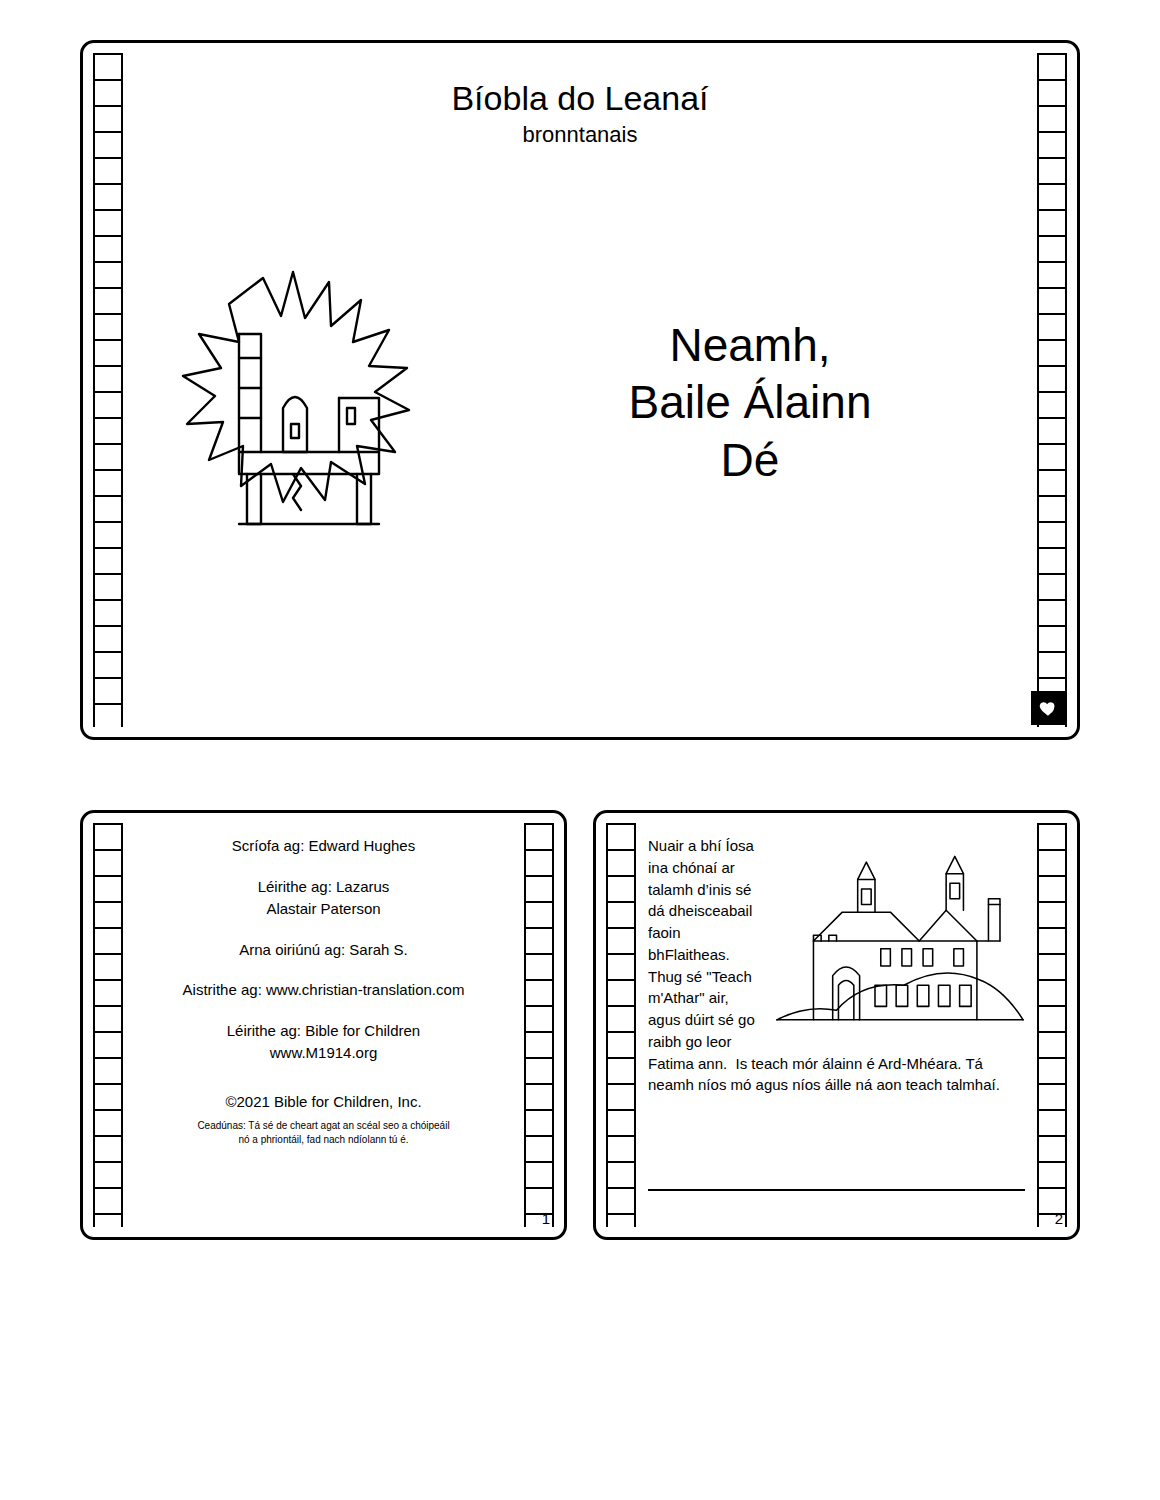Bíobla do Leanaí
bronntanais
Neamh,
Baile Álainn
Dé
Scríofa ag: Edward Hughes
Léirithe ag: Lazarus
Alastair Paterson
Arna oiriúnú ag: Sarah S.
Aistrithe ag: www.christian-translation.com
Léirithe ag: Bible for Children
www.M1914.org
©2021 Bible for Children, Inc.
Ceadúnas: Tá sé de cheart agat an scéal seo a chóipeáil
nó a phriontáil, fad nach ndíolann tú é.
1
Nuair a bhí Íosa ina chónaí ar talamh d’inis sé dá dheisceabail faoin bhFlaitheas. Thug sé "Teach m'Athar" air, agus dúirt sé go raibh go leor Fatima ann. Is teach mór álainn é Ard-Mhéara. Tá neamh níos mó agus níos áille ná aon teach talmhaí.
2